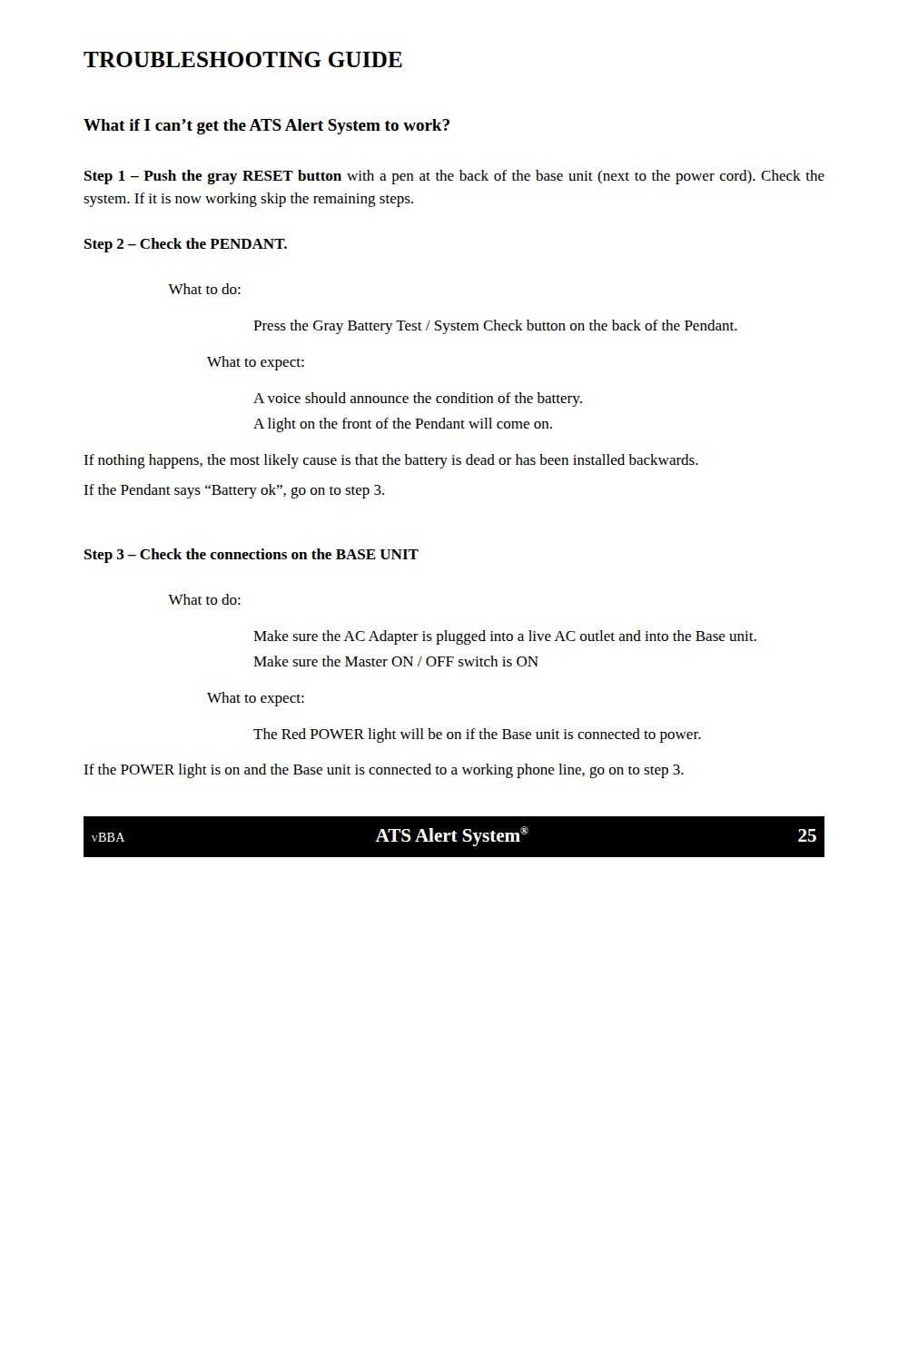TROUBLESHOOTING GUIDE
What if I can’t get the ATS Alert System to work?
Step 1 – Push the gray RESET button with a pen at the back of the base unit (next to the power cord). Check the system. If it is now working skip the remaining steps.
Step 2 – Check the PENDANT.
What to do:
Press the Gray Battery Test / System Check button on the back of the Pendant.
What to expect:
A voice should announce the condition of the battery.
A light on the front of the Pendant will come on.
If nothing happens, the most likely cause is that the battery is dead or has been installed backwards.
If the Pendant says “Battery ok”, go on to step 3.
Step 3 – Check the connections on the BASE UNIT
What to do:
Make sure the AC Adapter is plugged into a live AC outlet and into the Base unit.
Make sure the Master ON / OFF switch is ON
What to expect:
The Red POWER light will be on if the Base unit is connected to power.
If the POWER light is on and the Base unit is connected to a working phone line, go on to step 3.
vBBA ATS Alert System® 25